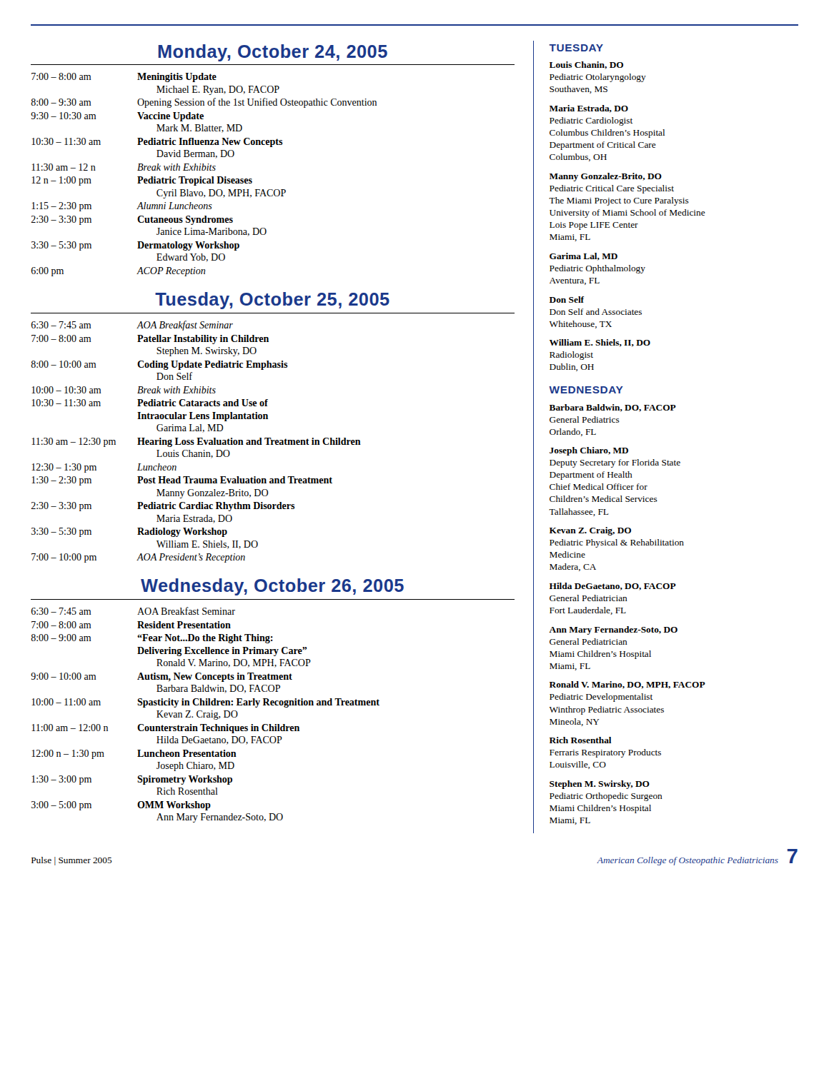Monday, October 24, 2005
| 7:00 – 8:00 am | Meningitis Update Michael E. Ryan, DO, FACOP |
| 8:00 – 9:30 am | Opening Session of the 1st Unified Osteopathic Convention |
| 9:30 – 10:30 am | Vaccine Update Mark M. Blatter, MD |
| 10:30 – 11:30 am | Pediatric Influenza New Concepts David Berman, DO |
| 11:30 am – 12 n | Break with Exhibits |
| 12 n – 1:00 pm | Pediatric Tropical Diseases Cyril Blavo, DO, MPH, FACOP |
| 1:15 – 2:30 pm | Alumni Luncheons |
| 2:30 – 3:30 pm | Cutaneous Syndromes Janice Lima-Maribona, DO |
| 3:30 – 5:30 pm | Dermatology Workshop Edward Yob, DO |
| 6:00 pm | ACOP Reception |
Tuesday, October 25, 2005
| 6:30 – 7:45 am | AOA Breakfast Seminar |
| 7:00 – 8:00 am | Patellar Instability in Children Stephen M. Swirsky, DO |
| 8:00 – 10:00 am | Coding Update Pediatric Emphasis Don Self |
| 10:00 – 10:30 am | Break with Exhibits |
| 10:30 – 11:30 am | Pediatric Cataracts and Use of Intraocular Lens Implantation Garima Lal, MD |
| 11:30 am – 12:30 pm | Hearing Loss Evaluation and Treatment in Children Louis Chanin, DO |
| 12:30 – 1:30 pm | Luncheon |
| 1:30 – 2:30 pm | Post Head Trauma Evaluation and Treatment Manny Gonzalez-Brito, DO |
| 2:30 – 3:30 pm | Pediatric Cardiac Rhythm Disorders Maria Estrada, DO |
| 3:30 – 5:30 pm | Radiology Workshop William E. Shiels, II, DO |
| 7:00 – 10:00 pm | AOA President’s Reception |
Wednesday, October 26, 2005
| 6:30 – 7:45 am | AOA Breakfast Seminar |
| 7:00 – 8:00 am | Resident Presentation |
| 8:00 – 9:00 am | “Fear Not...Do the Right Thing: Delivering Excellence in Primary Care” Ronald V. Marino, DO, MPH, FACOP |
| 9:00 – 10:00 am | Autism, New Concepts in Treatment Barbara Baldwin, DO, FACOP |
| 10:00 – 11:00 am | Spasticity in Children: Early Recognition and Treatment Kevan Z. Craig, DO |
| 11:00 am – 12:00 n | Counterstrain Techniques in Children Hilda DeGaetano, DO, FACOP |
| 12:00 n – 1:30 pm | Luncheon Presentation Joseph Chiaro, MD |
| 1:30 – 3:00 pm | Spirometry Workshop Rich Rosenthal |
| 3:00 – 5:00 pm | OMM Workshop Ann Mary Fernandez-Soto, DO |
TUESDAY
Louis Chanin, DO
Pediatric Otolaryngology
Southaven, MS
Maria Estrada, DO
Pediatric Cardiologist
Columbus Children’s Hospital
Department of Critical Care
Columbus, OH
Manny Gonzalez-Brito, DO
Pediatric Critical Care Specialist
The Miami Project to Cure Paralysis
University of Miami School of Medicine
Lois Pope LIFE Center
Miami, FL
Garima Lal, MD
Pediatric Ophthalmology
Aventura, FL
Don Self
Don Self and Associates
Whitehouse, TX
William E. Shiels, II, DO
Radiologist
Dublin, OH
WEDNESDAY
Barbara Baldwin, DO, FACOP
General Pediatrics
Orlando, FL
Joseph Chiaro, MD
Deputy Secretary for Florida State
Department of Health
Chief Medical Officer for
Children’s Medical Services
Tallahassee, FL
Kevan Z. Craig, DO
Pediatric Physical & Rehabilitation
Medicine
Madera, CA
Hilda DeGaetano, DO, FACOP
General Pediatrician
Fort Lauderdale, FL
Ann Mary Fernandez-Soto, DO
General Pediatrician
Miami Children’s Hospital
Miami, FL
Ronald V. Marino, DO, MPH, FACOP
Pediatric Developmentalist
Winthrop Pediatric Associates
Mineola, NY
Rich Rosenthal
Ferraris Respiratory Products
Louisville, CO
Stephen M. Swirsky, DO
Pediatric Orthopedic Surgeon
Miami Children’s Hospital
Miami, FL
Pulse | Summer 2005
American College of Osteopathic Pediatricians
7